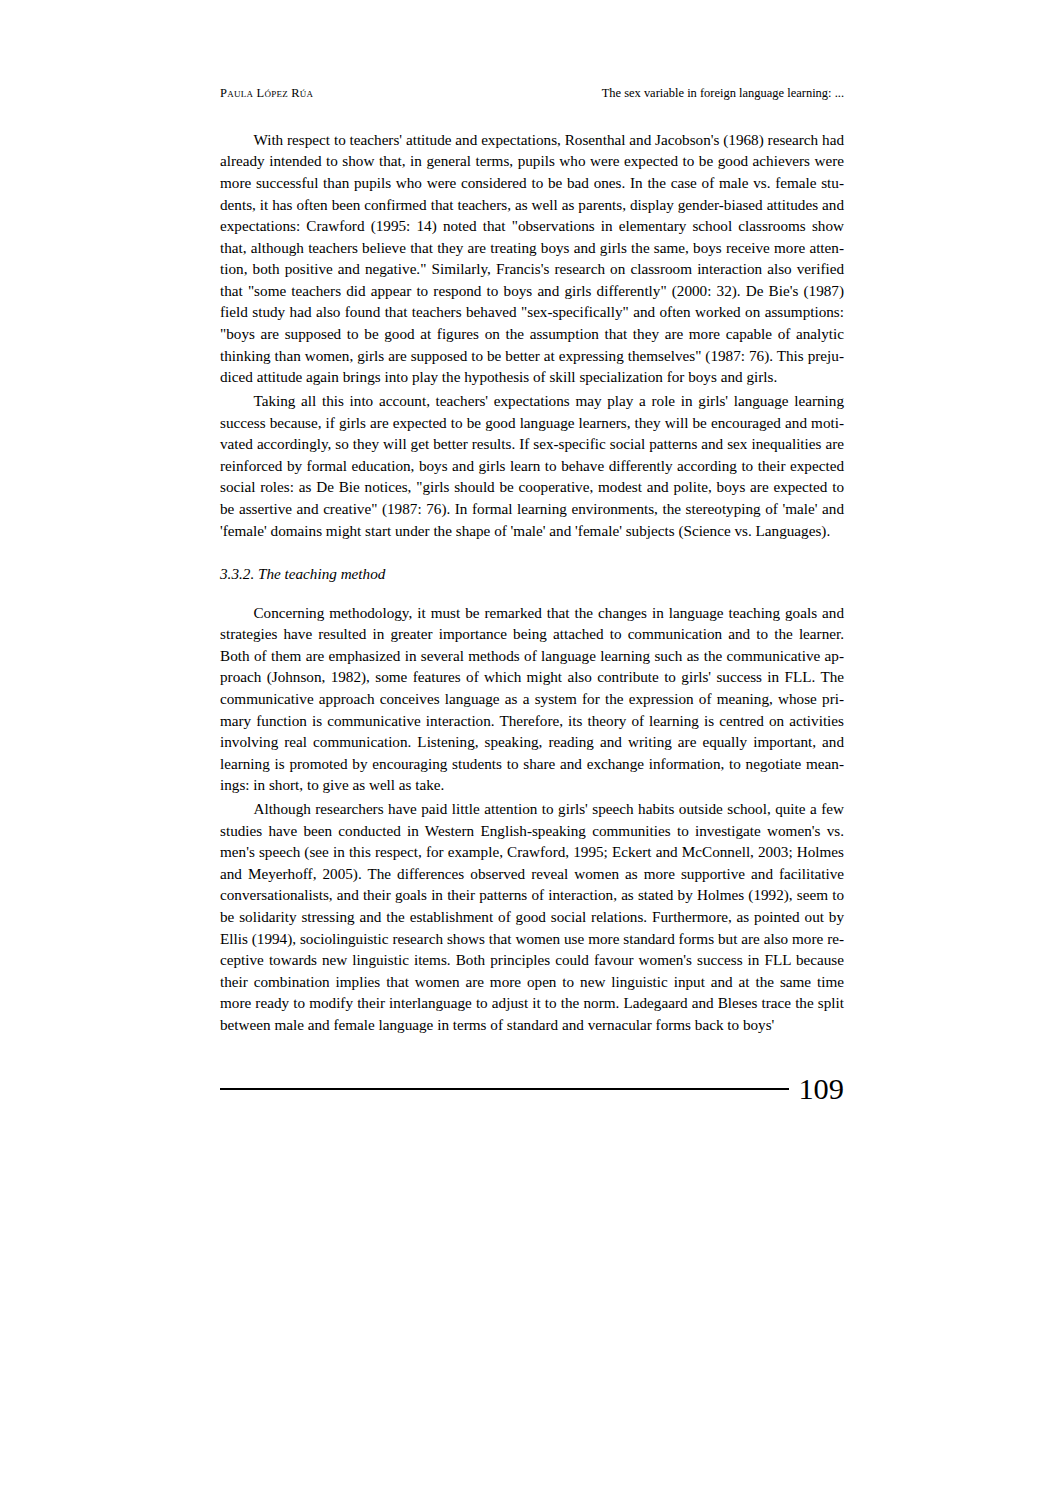Paula López Rúa The sex variable in foreign language learning: ...
With respect to teachers' attitude and expectations, Rosenthal and Jacobson's (1968) research had already intended to show that, in general terms, pupils who were expected to be good achievers were more successful than pupils who were considered to be bad ones. In the case of male vs. female students, it has often been confirmed that teachers, as well as parents, display gender-biased attitudes and expectations: Crawford (1995: 14) noted that "observations in elementary school classrooms show that, although teachers believe that they are treating boys and girls the same, boys receive more attention, both positive and negative." Similarly, Francis's research on classroom interaction also verified that "some teachers did appear to respond to boys and girls differently" (2000: 32). De Bie's (1987) field study had also found that teachers behaved "sex-specifically" and often worked on assumptions: "boys are supposed to be good at figures on the assumption that they are more capable of analytic thinking than women, girls are supposed to be better at expressing themselves" (1987: 76). This prejudiced attitude again brings into play the hypothesis of skill specialization for boys and girls.
Taking all this into account, teachers' expectations may play a role in girls' language learning success because, if girls are expected to be good language learners, they will be encouraged and motivated accordingly, so they will get better results. If sex-specific social patterns and sex inequalities are reinforced by formal education, boys and girls learn to behave differently according to their expected social roles: as De Bie notices, "girls should be cooperative, modest and polite, boys are expected to be assertive and creative" (1987: 76). In formal learning environments, the stereotyping of 'male' and 'female' domains might start under the shape of 'male' and 'female' subjects (Science vs. Languages).
3.3.2. The teaching method
Concerning methodology, it must be remarked that the changes in language teaching goals and strategies have resulted in greater importance being attached to communication and to the learner. Both of them are emphasized in several methods of language learning such as the communicative approach (Johnson, 1982), some features of which might also contribute to girls' success in FLL. The communicative approach conceives language as a system for the expression of meaning, whose primary function is communicative interaction. Therefore, its theory of learning is centred on activities involving real communication. Listening, speaking, reading and writing are equally important, and learning is promoted by encouraging students to share and exchange information, to negotiate meanings: in short, to give as well as take.
Although researchers have paid little attention to girls' speech habits outside school, quite a few studies have been conducted in Western English-speaking communities to investigate women's vs. men's speech (see in this respect, for example, Crawford, 1995; Eckert and McConnell, 2003; Holmes and Meyerhoff, 2005). The differences observed reveal women as more supportive and facilitative conversationalists, and their goals in their patterns of interaction, as stated by Holmes (1992), seem to be solidarity stressing and the establishment of good social relations. Furthermore, as pointed out by Ellis (1994), sociolinguistic research shows that women use more standard forms but are also more receptive towards new linguistic items. Both principles could favour women's success in FLL because their combination implies that women are more open to new linguistic input and at the same time more ready to modify their interlanguage to adjust it to the norm. Ladegaard and Bleses trace the split between male and female language in terms of standard and vernacular forms back to boys'
109